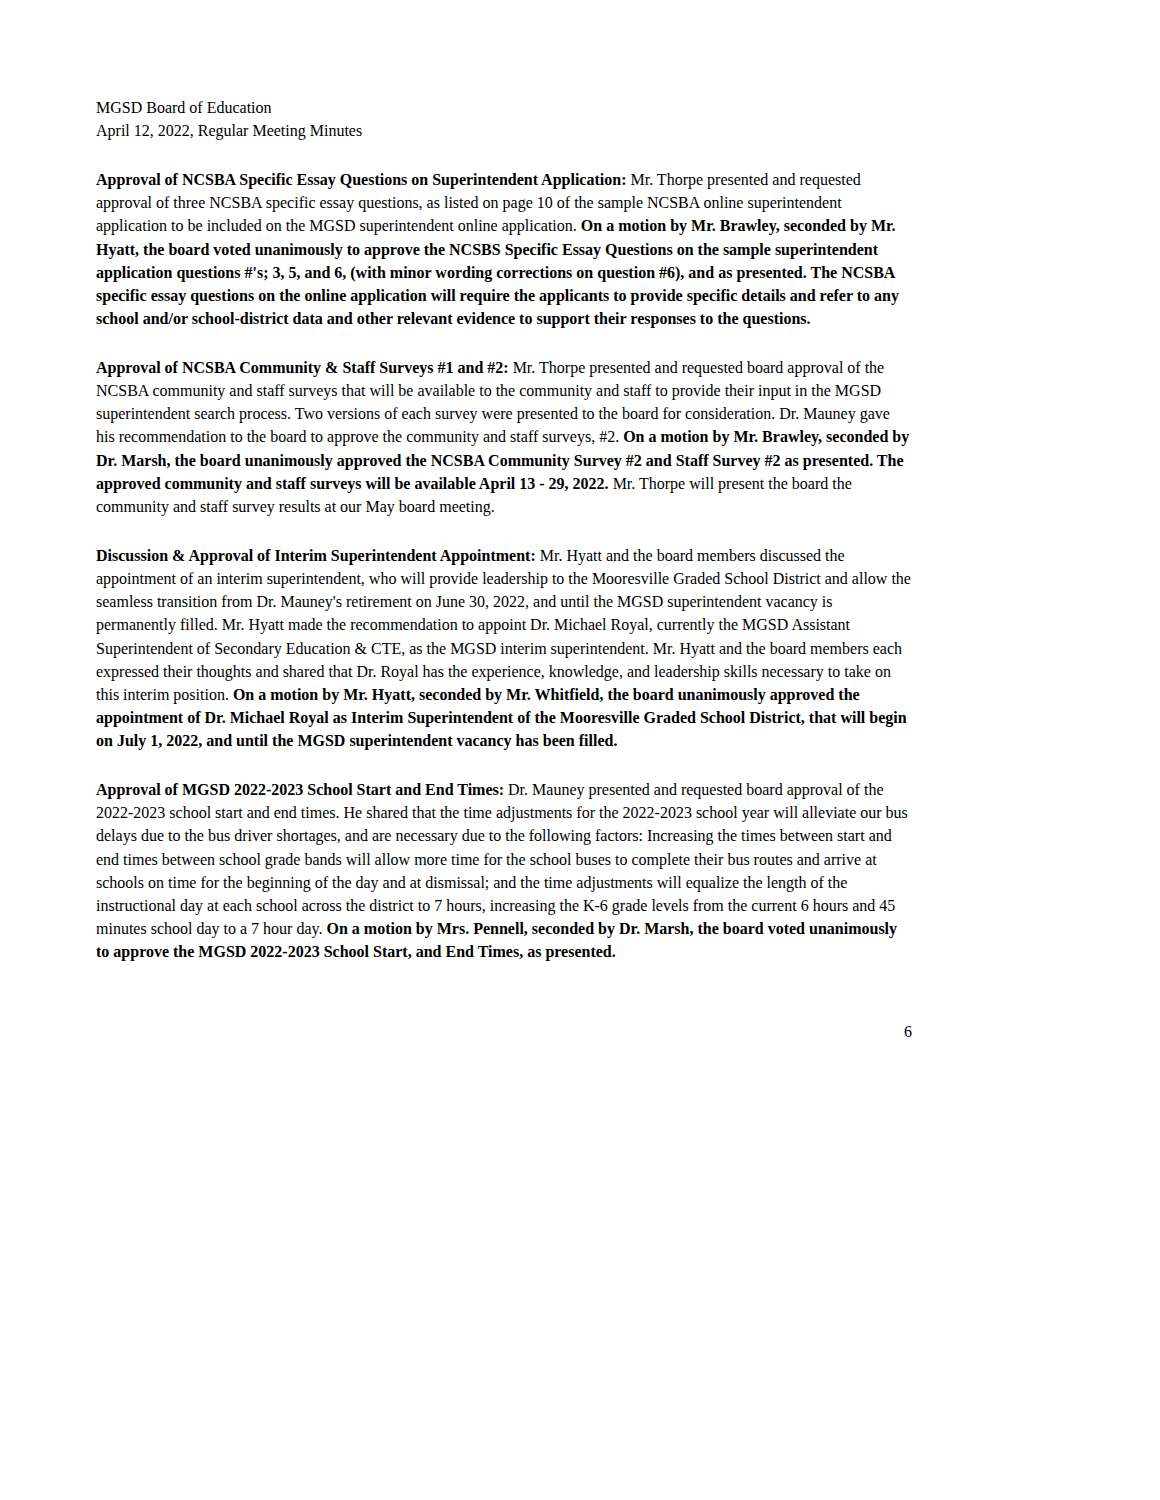MGSD Board of Education
April 12, 2022, Regular Meeting Minutes
Approval of NCSBA Specific Essay Questions on Superintendent Application: Mr. Thorpe presented and requested approval of three NCSBA specific essay questions, as listed on page 10 of the sample NCSBA online superintendent application to be included on the MGSD superintendent online application. On a motion by Mr. Brawley, seconded by Mr. Hyatt, the board voted unanimously to approve the NCSBS Specific Essay Questions on the sample superintendent application questions #'s; 3, 5, and 6, (with minor wording corrections on question #6), and as presented. The NCSBA specific essay questions on the online application will require the applicants to provide specific details and refer to any school and/or school-district data and other relevant evidence to support their responses to the questions.
Approval of NCSBA Community & Staff Surveys #1 and #2: Mr. Thorpe presented and requested board approval of the NCSBA community and staff surveys that will be available to the community and staff to provide their input in the MGSD superintendent search process. Two versions of each survey were presented to the board for consideration. Dr. Mauney gave his recommendation to the board to approve the community and staff surveys, #2. On a motion by Mr. Brawley, seconded by Dr. Marsh, the board unanimously approved the NCSBA Community Survey #2 and Staff Survey #2 as presented. The approved community and staff surveys will be available April 13 - 29, 2022. Mr. Thorpe will present the board the community and staff survey results at our May board meeting.
Discussion & Approval of Interim Superintendent Appointment: Mr. Hyatt and the board members discussed the appointment of an interim superintendent, who will provide leadership to the Mooresville Graded School District and allow the seamless transition from Dr. Mauney's retirement on June 30, 2022, and until the MGSD superintendent vacancy is permanently filled. Mr. Hyatt made the recommendation to appoint Dr. Michael Royal, currently the MGSD Assistant Superintendent of Secondary Education & CTE, as the MGSD interim superintendent. Mr. Hyatt and the board members each expressed their thoughts and shared that Dr. Royal has the experience, knowledge, and leadership skills necessary to take on this interim position. On a motion by Mr. Hyatt, seconded by Mr. Whitfield, the board unanimously approved the appointment of Dr. Michael Royal as Interim Superintendent of the Mooresville Graded School District, that will begin on July 1, 2022, and until the MGSD superintendent vacancy has been filled.
Approval of MGSD 2022-2023 School Start and End Times: Dr. Mauney presented and requested board approval of the 2022-2023 school start and end times. He shared that the time adjustments for the 2022-2023 school year will alleviate our bus delays due to the bus driver shortages, and are necessary due to the following factors: Increasing the times between start and end times between school grade bands will allow more time for the school buses to complete their bus routes and arrive at schools on time for the beginning of the day and at dismissal; and the time adjustments will equalize the length of the instructional day at each school across the district to 7 hours, increasing the K-6 grade levels from the current 6 hours and 45 minutes school day to a 7 hour day. On a motion by Mrs. Pennell, seconded by Dr. Marsh, the board voted unanimously to approve the MGSD 2022-2023 School Start, and End Times, as presented.
6